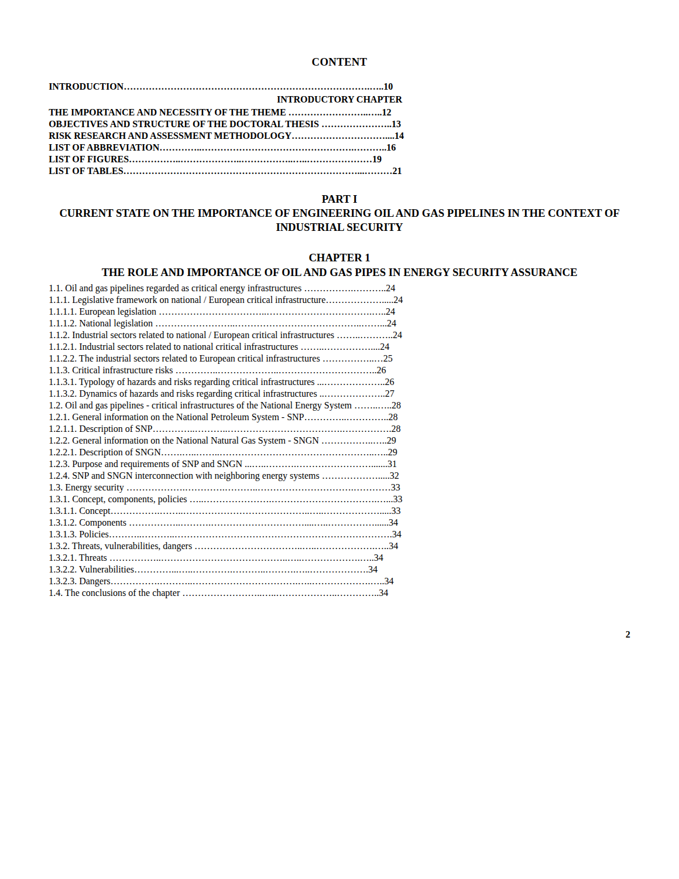CONTENT
INTRODUCTION…………………………………………………………………….…..10
INTRODUCTORY CHAPTER
THE IMPORTANCE AND NECESSITY OF THE THEME ……………………..…..12
OBJECTIVES AND STRUCTURE OF THE DOCTORAL THESIS …………………..13
RISK RESEARCH AND ASSESSMENT METHODOLOGY…………………………....14
LIST OF ABBREVIATION…………..………………………………………….………..16
LIST OF FIGURES……………..………………..……………..…..…………………19
LIST OF TABLES…………………………………………………………………...………21
PART I CURRENT STATE ON THE IMPORTANCE OF ENGINEERING OIL AND GAS PIPELINES IN THE CONTEXT OF INDUSTRIAL SECURITY
CHAPTER 1 THE ROLE AND IMPORTANCE OF OIL AND GAS PIPES IN ENERGY SECURITY ASSURANCE
1.1. Oil and gas pipelines regarded as critical energy infrastructures …………….………..24
1.1.1. Legislative framework on national / European critical infrastructure……………….....24
1.1.1.1. European legislation ……………………………..…………………………….…..24
1.1.1.2. National legislation ……………………..…………………………………..……...24
1.1.2. Industrial sectors related to national / European critical infrastructures ……..………..24
1.1.2.1. Industrial sectors related to national critical infrastructures ……..……………....24
1.1.2.2. The industrial sectors related to European critical infrastructures ……………..…25
1.1.3. Critical infrastructure risks …………..………………..…………………………..26
1.1.3.1. Typology of hazards and risks regarding critical infrastructures ...………………..26
1.1.3.2. Dynamics of hazards and risks regarding critical infrastructures ..………………..27
1.2. Oil and gas pipelines - critical infrastructures of the National Energy System ……..…..28
1.2.1. General information on the National Petroleum System - SNP…………..…………..28
1.2.1.1. Description of SNP…………..………..……………………………….…………….28
1.2.2. General information on the National Natural Gas System - SNGN ……………..…..29
1.2.2.1. Description of SNGN…….…..……..…………………………………………..…..29
1.2.3. Purpose and requirements of SNP and SNGN ...…..……….…………………….......31
1.2.4. SNP and SNGN interconnection with neighboring energy systems ……………….....32
1.3. Energy security ……………….………….………..………………………….…………33
1.3.1. Concept, components, policies …..………………….…………………………….…...33
1.3.1.1. Concept…………….……..…………………………………..…..……………….....33
1.3.1.2. Components ……………..……….…………………………....…..……………......34
1.3.1.3. Policies………..………..…………………………………………………………….34
1.3.2. Threats, vulnerabilities, dangers ……………………………..…..……………….…..34
1.3.2.1. Threats ……………..…………………………………..…..……………….…..34
1.3.2.2. Vulnerabilities…………...…..………….………..……….…..……………….34
1.3.2.3. Dangers…………….………..…………………………….…..……………….…..34
1.4. The conclusions of the chapter ……………………..…..………………..…………..34
2